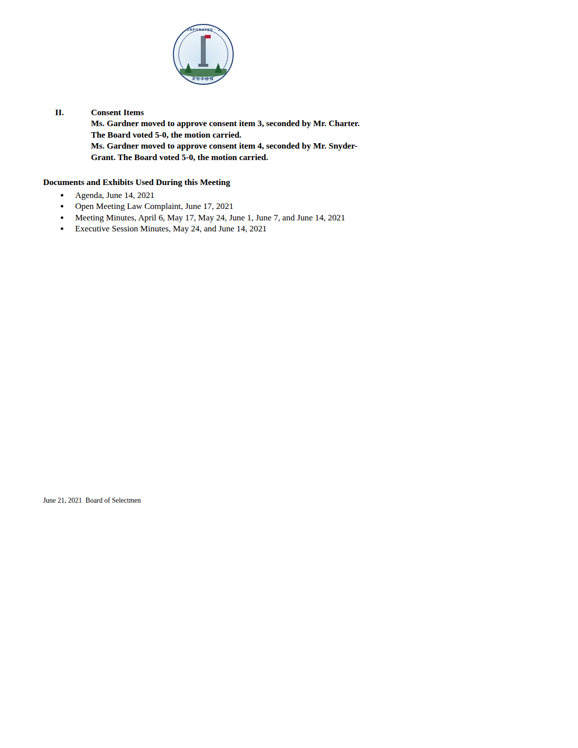INCORPORATED · 1735
ACTON
II.
Consent Items
Ms. Gardner moved to approve consent item 3, seconded by Mr. Charter. The Board voted 5-0, the motion carried.
Ms. Gardner moved to approve consent item 4, seconded by Mr. Snyder-Grant. The Board voted 5-0, the motion carried.
Documents and Exhibits Used During this Meeting
Agenda, June 14, 2021
Open Meeting Law Complaint, June 17, 2021
Meeting Minutes, April 6, May 17, May 24, June 1, June 7, and June 14, 2021
Executive Session Minutes, May 24, and June 14, 2021
June 21, 2021 Board of Selectmen